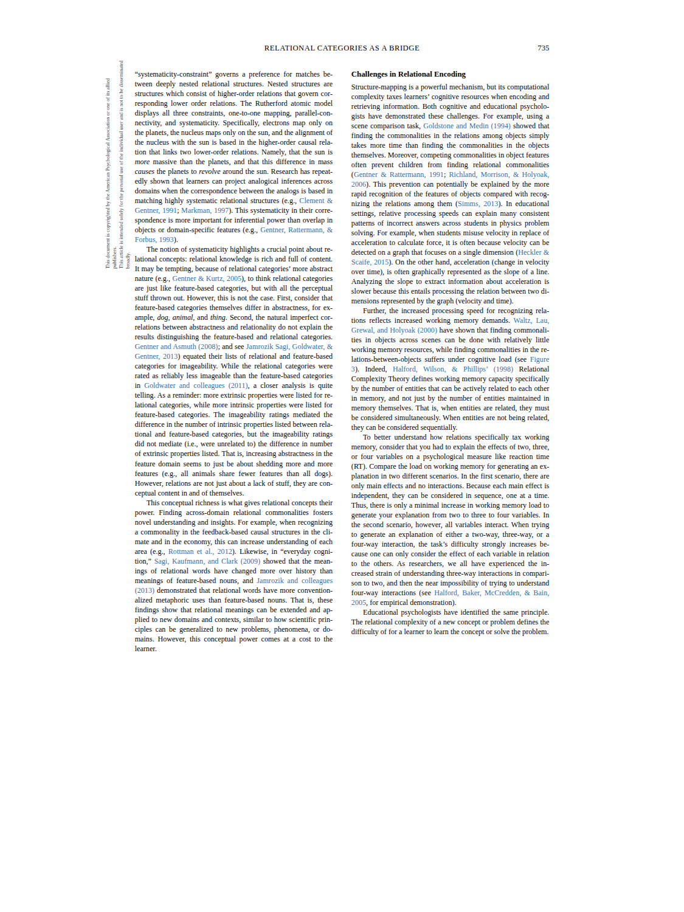This document is copyrighted by the American Psychological Association or one of its allied publishers.
This article is intended solely for the personal use of the individual user and is not to be disseminated broadly.
RELATIONAL CATEGORIES AS A BRIDGE 735
“systematicity-constraint” governs a preference for matches between deeply nested relational structures. Nested structures are structures which consist of higher-order relations that govern corresponding lower order relations. The Rutherford atomic model displays all three constraints, one-to-one mapping, parallel-connectivity, and systematicity. Specifically, electrons map only on the planets, the nucleus maps only on the sun, and the alignment of the nucleus with the sun is based in the higher-order causal relation that links two lower-order relations. Namely, that the sun is more massive than the planets, and that this difference in mass causes the planets to revolve around the sun. Research has repeatedly shown that learners can project analogical inferences across domains when the correspondence between the analogs is based in matching highly systematic relational structures (e.g., Clement & Gentner, 1991; Markman, 1997). This systematicity in their correspondence is more important for inferential power than overlap in objects or domain-specific features (e.g., Gentner, Rattermann, & Forbus, 1993).
The notion of systematicity highlights a crucial point about relational concepts: relational knowledge is rich and full of content. It may be tempting, because of relational categories’ more abstract nature (e.g., Gentner & Kurtz, 2005), to think relational categories are just like feature-based categories, but with all the perceptual stuff thrown out. However, this is not the case. First, consider that feature-based categories themselves differ in abstractness, for example, dog, animal, and thing. Second, the natural imperfect correlations between abstractness and relationality do not explain the results distinguishing the feature-based and relational categories. Gentner and Asmuth (2008); and see Jamrozik Sagi, Goldwater, & Gentner, 2013) equated their lists of relational and feature-based categories for imageability. While the relational categories were rated as reliably less imageable than the feature-based categories in Goldwater and colleagues (2011), a closer analysis is quite telling. As a reminder: more extrinsic properties were listed for relational categories, while more intrinsic properties were listed for feature-based categories. The imageability ratings mediated the difference in the number of intrinsic properties listed between relational and feature-based categories, but the imageability ratings did not mediate (i.e., were unrelated to) the difference in number of extrinsic properties listed. That is, increasing abstractness in the feature domain seems to just be about shedding more and more features (e.g., all animals share fewer features than all dogs). However, relations are not just about a lack of stuff, they are conceptual content in and of themselves.
This conceptual richness is what gives relational concepts their power. Finding across-domain relational commonalities fosters novel understanding and insights. For example, when recognizing a commonality in the feedback-based causal structures in the climate and in the economy, this can increase understanding of each area (e.g., Rottman et al., 2012). Likewise, in “everyday cognition,” Sagi, Kaufmann, and Clark (2009) showed that the meanings of relational words have changed more over history than meanings of feature-based nouns, and Jamrozik and colleagues (2013) demonstrated that relational words have more conventionalized metaphoric uses than feature-based nouns. That is, these findings show that relational meanings can be extended and applied to new domains and contexts, similar to how scientific principles can be generalized to new problems, phenomena, or domains. However, this conceptual power comes at a cost to the learner.
Challenges in Relational Encoding
Structure-mapping is a powerful mechanism, but its computational complexity taxes learners’ cognitive resources when encoding and retrieving information. Both cognitive and educational psychologists have demonstrated these challenges. For example, using a scene comparison task, Goldstone and Medin (1994) showed that finding the commonalities in the relations among objects simply takes more time than finding the commonalities in the objects themselves. Moreover, competing commonalities in object features often prevent children from finding relational commonalities (Gentner & Rattermann, 1991; Richland, Morrison, & Holyoak, 2006). This prevention can potentially be explained by the more rapid recognition of the features of objects compared with recognizing the relations among them (Simms, 2013). In educational settings, relative processing speeds can explain many consistent patterns of incorrect answers across students in physics problem solving. For example, when students misuse velocity in replace of acceleration to calculate force, it is often because velocity can be detected on a graph that focuses on a single dimension (Heckler & Scaife, 2015). On the other hand, acceleration (change in velocity over time), is often graphically represented as the slope of a line. Analyzing the slope to extract information about acceleration is slower because this entails processing the relation between two dimensions represented by the graph (velocity and time).
Further, the increased processing speed for recognizing relations reflects increased working memory demands. Waltz, Lau, Grewal, and Holyoak (2000) have shown that finding commonalities in objects across scenes can be done with relatively little working memory resources, while finding commonalities in the relations-between-objects suffers under cognitive load (see Figure 3). Indeed, Halford, Wilson, & Phillips’ (1998) Relational Complexity Theory defines working memory capacity specifically by the number of entities that can be actively related to each other in memory, and not just by the number of entities maintained in memory themselves. That is, when entities are related, they must be considered simultaneously. When entities are not being related, they can be considered sequentially.
To better understand how relations specifically tax working memory, consider that you had to explain the effects of two, three, or four variables on a psychological measure like reaction time (RT). Compare the load on working memory for generating an explanation in two different scenarios. In the first scenario, there are only main effects and no interactions. Because each main effect is independent, they can be considered in sequence, one at a time. Thus, there is only a minimal increase in working memory load to generate your explanation from two to three to four variables. In the second scenario, however, all variables interact. When trying to generate an explanation of either a two-way, three-way, or a four-way interaction, the task’s difficulty strongly increases because one can only consider the effect of each variable in relation to the others. As researchers, we all have experienced the increased strain of understanding three-way interactions in comparison to two, and then the near impossibility of trying to understand four-way interactions (see Halford, Baker, McCredden, & Bain, 2005, for empirical demonstration).
Educational psychologists have identified the same principle. The relational complexity of a new concept or problem defines the difficulty of for a learner to learn the concept or solve the problem.